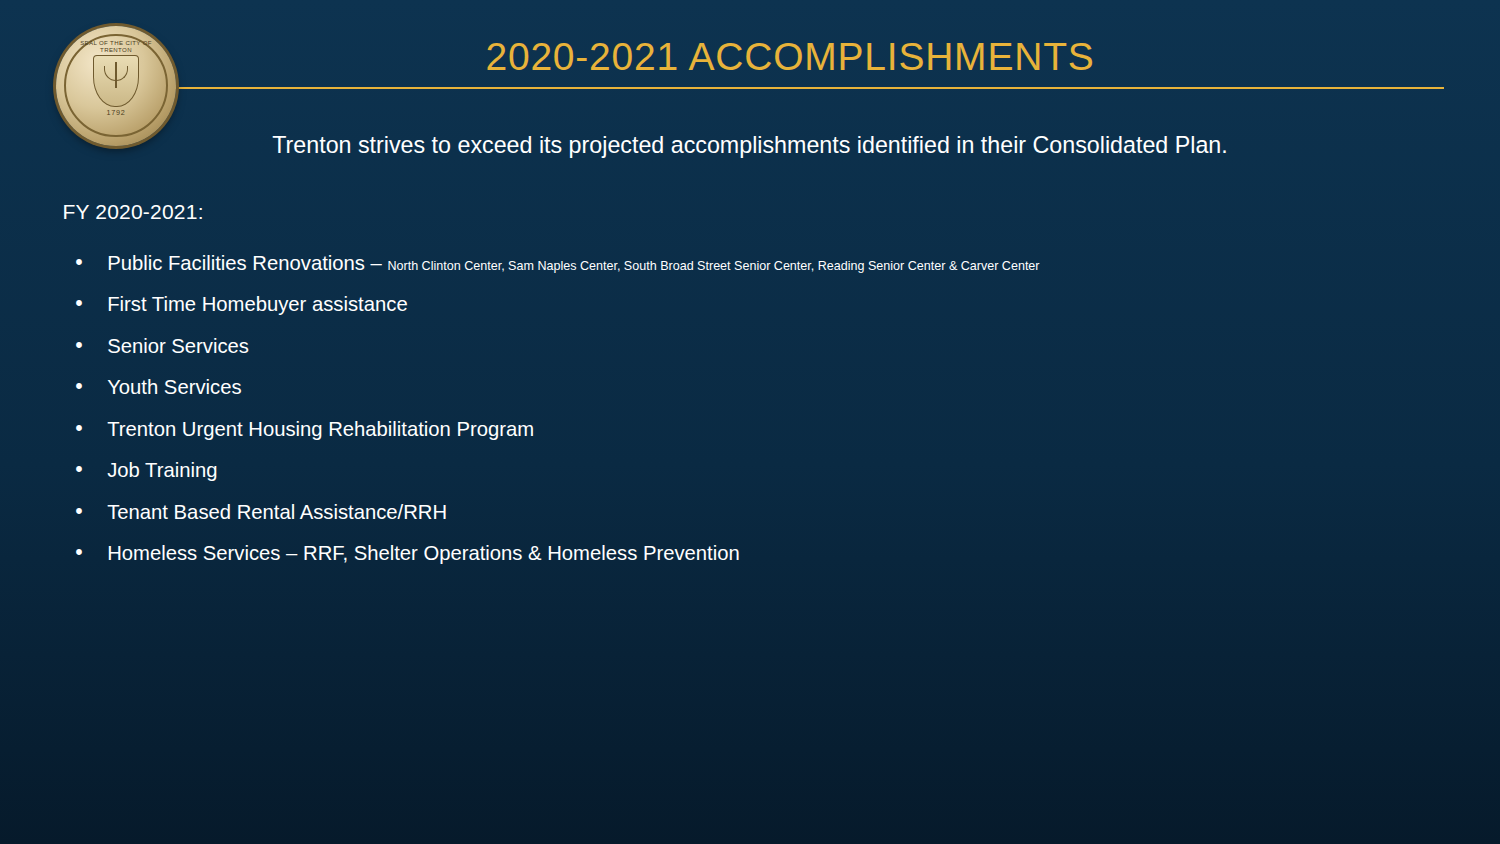Seal of the City of Trenton
1792
2020-2021 ACCOMPLISHMENTS
Trenton strives to exceed its projected accomplishments identified in their Consolidated Plan.
FY 2020-2021:
Public Facilities Renovations – North Clinton Center, Sam Naples Center, South Broad Street Senior Center, Reading Senior Center & Carver Center
First Time Homebuyer assistance
Senior Services
Youth Services
Trenton Urgent Housing Rehabilitation Program
Job Training
Tenant Based Rental Assistance/RRH
Homeless Services – RRF, Shelter Operations & Homeless Prevention